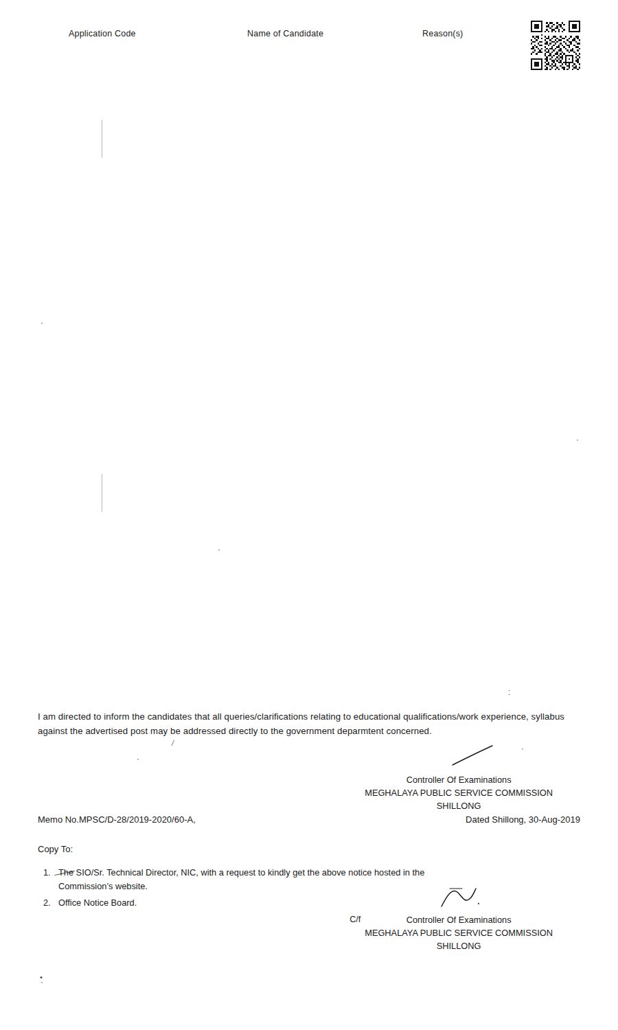Application Code
Name of Candidate
Reason(s)
: /
I am directed to inform the candidates that all queries/clarifications relating to educational qualifications/work experience, syllabus against the advertised post may be addressed directly to the government deparmtent concerned.
Controller Of Examinations
MEGHALAYA PUBLIC SERVICE COMMISSION
SHILLONG
Memo No.MPSC/D-28/2019-2020/60-A, Dated Shillong, 30-Aug-2019
Copy To:
1. The SIO/Sr. Technical Director, NIC, with a request to kindly get the above notice hosted in the Commission’s website.
2. Office Notice Board.
C/f Controller Of Examinations
MEGHALAYA PUBLIC SERVICE COMMISSION
SHILLONG
•